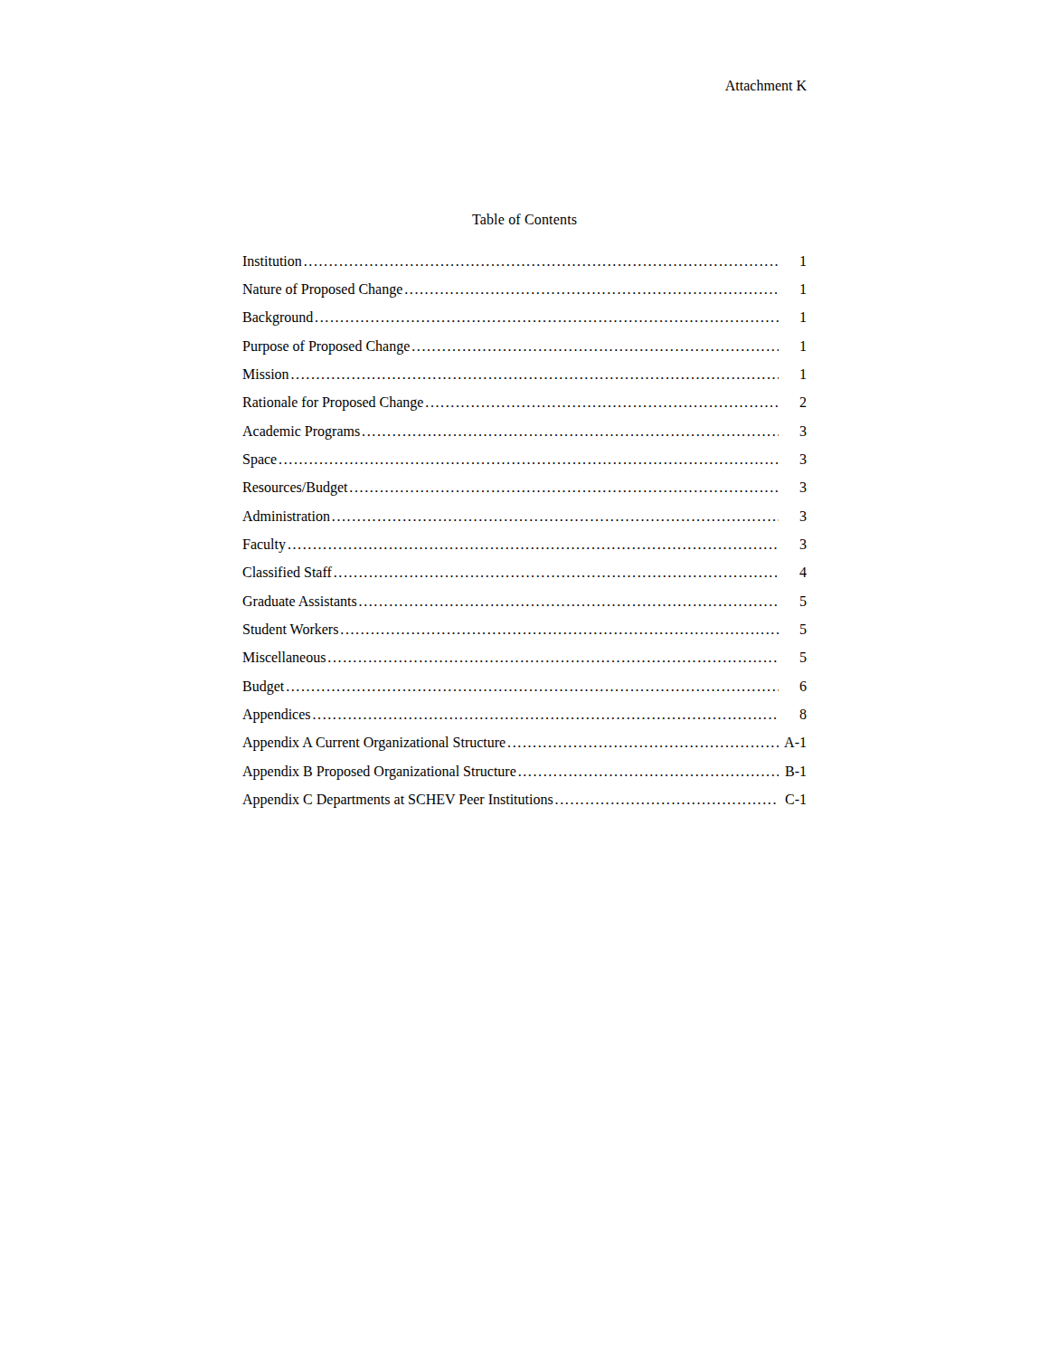Attachment K
Table of Contents
Institution .................................................................................................................................. 1
Nature of Proposed Change ......................................................................................................... 1
Background ............................................................................................................................... 1
Purpose of Proposed Change ....................................................................................................... 1
Mission ..................................................................................................................................... 1
Rationale for Proposed Change ................................................................................................... 2
Academic Programs ................................................................................................................. 3
Space ....................................................................................................................................... 3
Resources/Budget .................................................................................................................... 3
Administration ....................................................................................................................... 3
Faculty .................................................................................................................................. 3
Classified Staff ....................................................................................................................... 4
Graduate Assistants .............................................................................................................. 5
Student Workers ..................................................................................................................... 5
Miscellaneous ........................................................................................................................ 5
Budget .................................................................................................................................. 6
Appendices ................................................................................................................................ 8
Appendix A Current Organizational Structure ..................................................................... A-1
Appendix B Proposed Organizational Structure .................................................................. B-1
Appendix C Departments at SCHEV Peer Institutions .......................................................... C-1